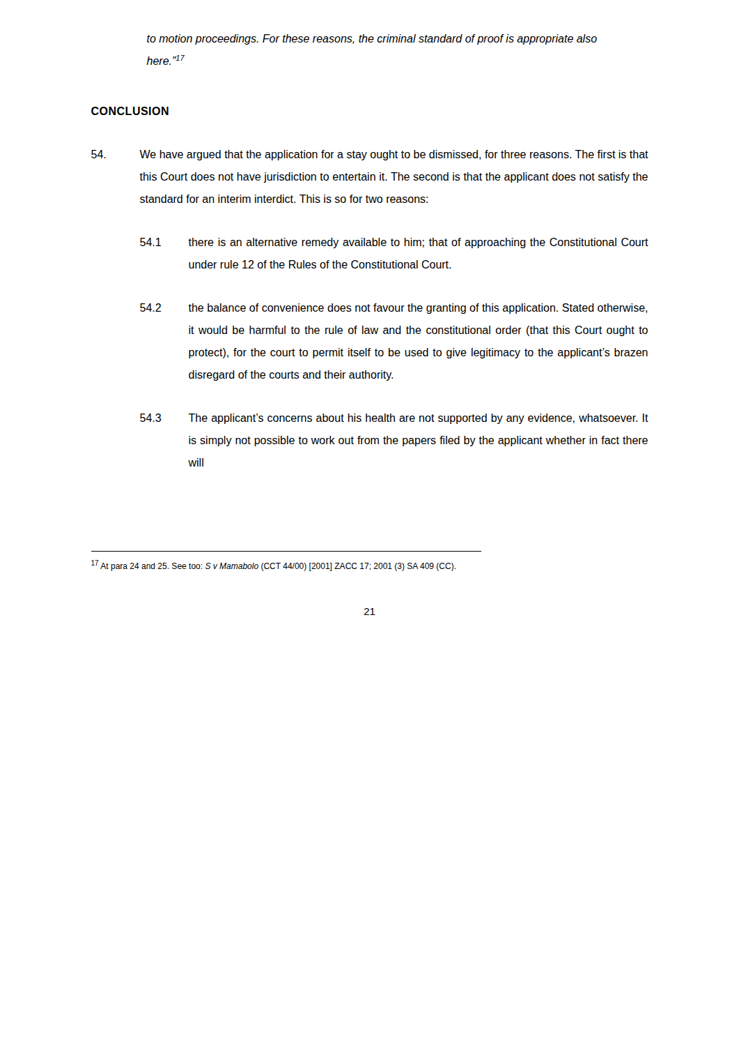to motion proceedings. For these reasons, the criminal standard of proof is appropriate also here.”17
Conclusion
54.
We have argued that the application for a stay ought to be dismissed, for three reasons. The first is that this Court does not have jurisdiction to entertain it. The second is that the applicant does not satisfy the standard for an interim interdict. This is so for two reasons:
54.1
there is an alternative remedy available to him; that of approaching the Constitutional Court under rule 12 of the Rules of the Constitutional Court.
54.2
the balance of convenience does not favour the granting of this application. Stated otherwise, it would be harmful to the rule of law and the constitutional order (that this Court ought to protect), for the court to permit itself to be used to give legitimacy to the applicant’s brazen disregard of the courts and their authority.
54.3
The applicant’s concerns about his health are not supported by any evidence, whatsoever. It is simply not possible to work out from the papers filed by the applicant whether in fact there will
17 At para 24 and 25. See too: S v Mamabolo (CCT 44/00) [2001] ZACC 17; 2001 (3) SA 409 (CC).
21